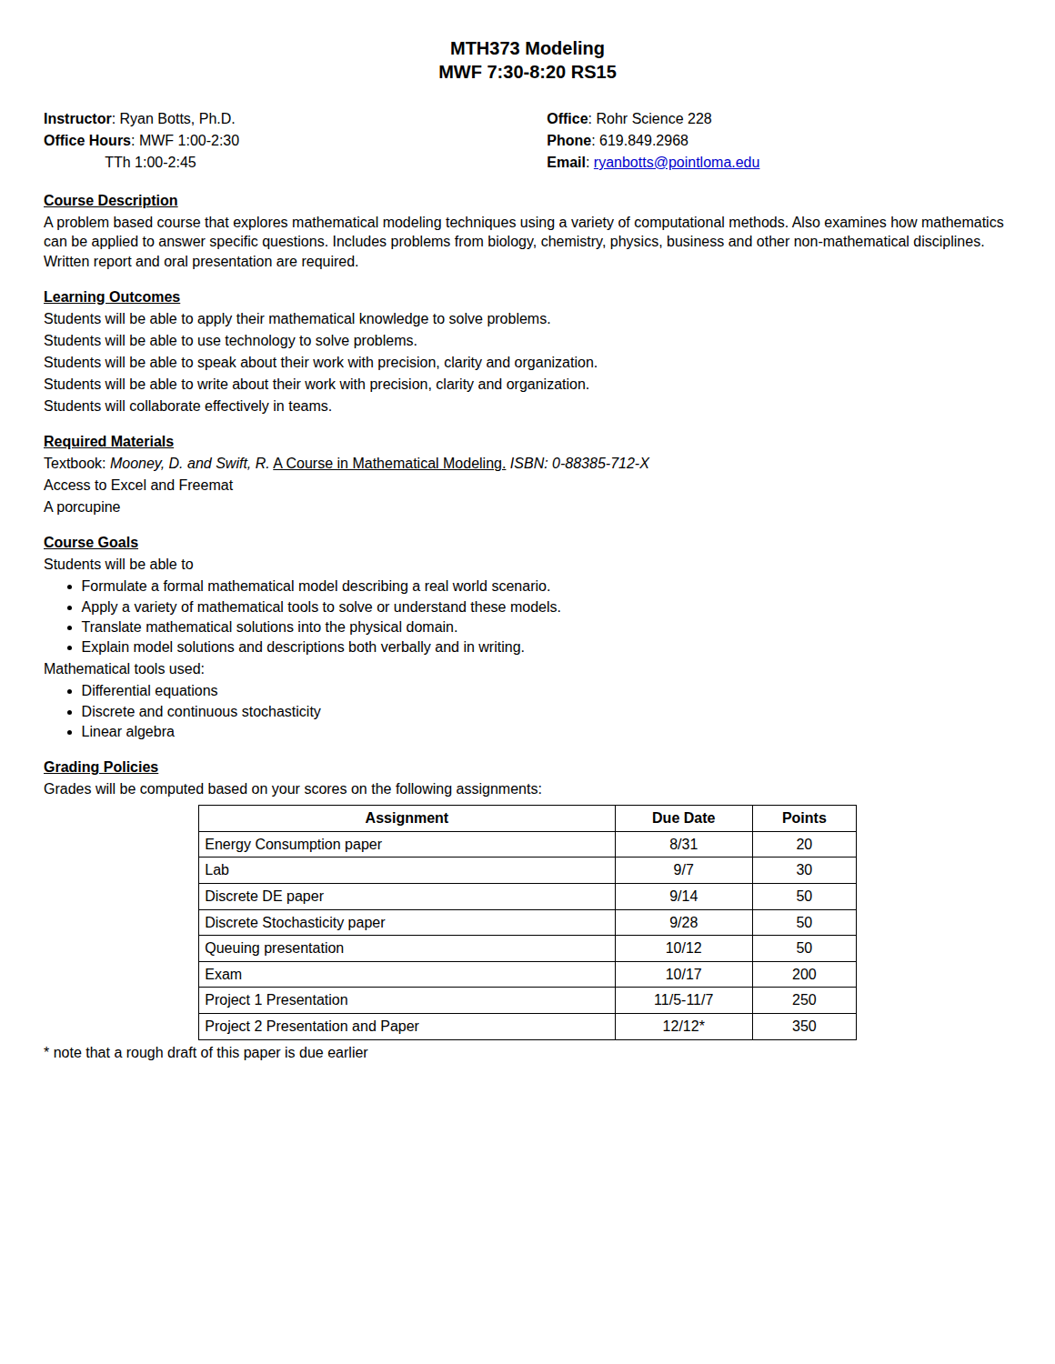MTH373 ModelingMWF 7:30-8:20 RS15
| Instructor : Ryan Botts, Ph.D. Office Hours : MWF 1:00-2:30 TTh 1:00-2:45 | Office : Rohr Science 228 Phone : 619.849.2968 Email : ryanbotts@pointloma.edu |
Course Description
A problem based course that explores mathematical modeling techniques using a variety of computational methods. Also examines how mathematics can be applied to answer specific questions. Includes problems from biology, chemistry, physics, business and other non-mathematical disciplines. Written report and oral presentation are required.
Learning Outcomes
Students will be able to apply their mathematical knowledge to solve problems.
Students will be able to use technology to solve problems.
Students will be able to speak about their work with precision, clarity and organization.
Students will be able to write about their work with precision, clarity and organization.
Students will collaborate effectively in teams.
Required Materials
Textbook: Mooney, D. and Swift, R. A Course in Mathematical Modeling. ISBN: 0-88385-712-X
Access to Excel and Freemat
A porcupine
Course Goals
Students will be able to
Formulate a formal mathematical model describing a real world scenario.
Apply a variety of mathematical tools to solve or understand these models.
Translate mathematical solutions into the physical domain.
Explain model solutions and descriptions both verbally and in writing.
Mathematical tools used:
Differential equations
Discrete and continuous stochasticity
Linear algebra
Grading Policies
Grades will be computed based on your scores on the following assignments:
| Assignment | Due Date | Points |
| --- | --- | --- |
| Energy Consumption paper | 8/31 | 20 |
| Lab | 9/7 | 30 |
| Discrete DE paper | 9/14 | 50 |
| Discrete Stochasticity paper | 9/28 | 50 |
| Queuing presentation | 10/12 | 50 |
| Exam | 10/17 | 200 |
| Project 1 Presentation | 11/5-11/7 | 250 |
| Project 2 Presentation and Paper | 12/12* | 350 |
* note that a rough draft of this paper is due earlier